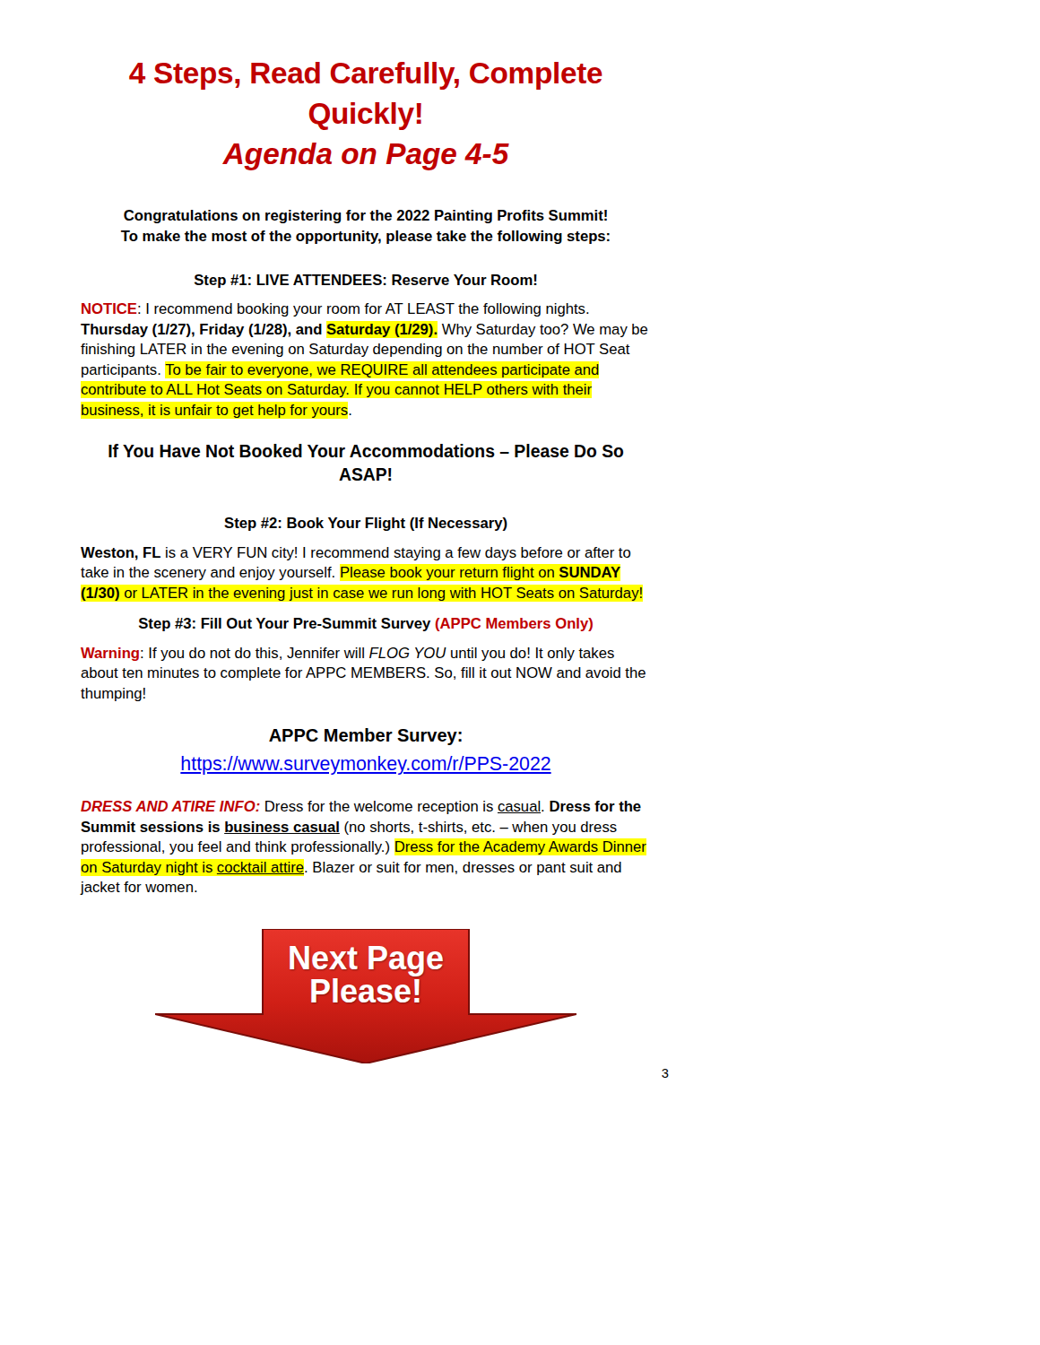4 Steps, Read Carefully, Complete Quickly!
Agenda on Page 4-5
Congratulations on registering for the 2022 Painting Profits Summit!
To make the most of the opportunity, please take the following steps:
Step #1: LIVE ATTENDEES: Reserve Your Room!
NOTICE: I recommend booking your room for AT LEAST the following nights. Thursday (1/27), Friday (1/28), and Saturday (1/29). Why Saturday too? We may be finishing LATER in the evening on Saturday depending on the number of HOT Seat participants. To be fair to everyone, we REQUIRE all attendees participate and contribute to ALL Hot Seats on Saturday. If you cannot HELP others with their business, it is unfair to get help for yours.
If You Have Not Booked Your Accommodations – Please Do So ASAP!
Step #2: Book Your Flight (If Necessary)
Weston, FL is a VERY FUN city! I recommend staying a few days before or after to take in the scenery and enjoy yourself. Please book your return flight on SUNDAY (1/30) or LATER in the evening just in case we run long with HOT Seats on Saturday!
Step #3: Fill Out Your Pre-Summit Survey (APPC Members Only)
Warning: If you do not do this, Jennifer will FLOG YOU until you do! It only takes about ten minutes to complete for APPC MEMBERS. So, fill it out NOW and avoid the thumping!
APPC Member Survey:
https://www.surveymonkey.com/r/PPS-2022
DRESS AND ATIRE INFO: Dress for the welcome reception is casual. Dress for the Summit sessions is business casual (no shorts, t-shirts, etc. – when you dress professional, you feel and think professionally.) Dress for the Academy Awards Dinner on Saturday night is cocktail attire. Blazer or suit for men, dresses or pant suit and jacket for women.
Next Page
Please!
3